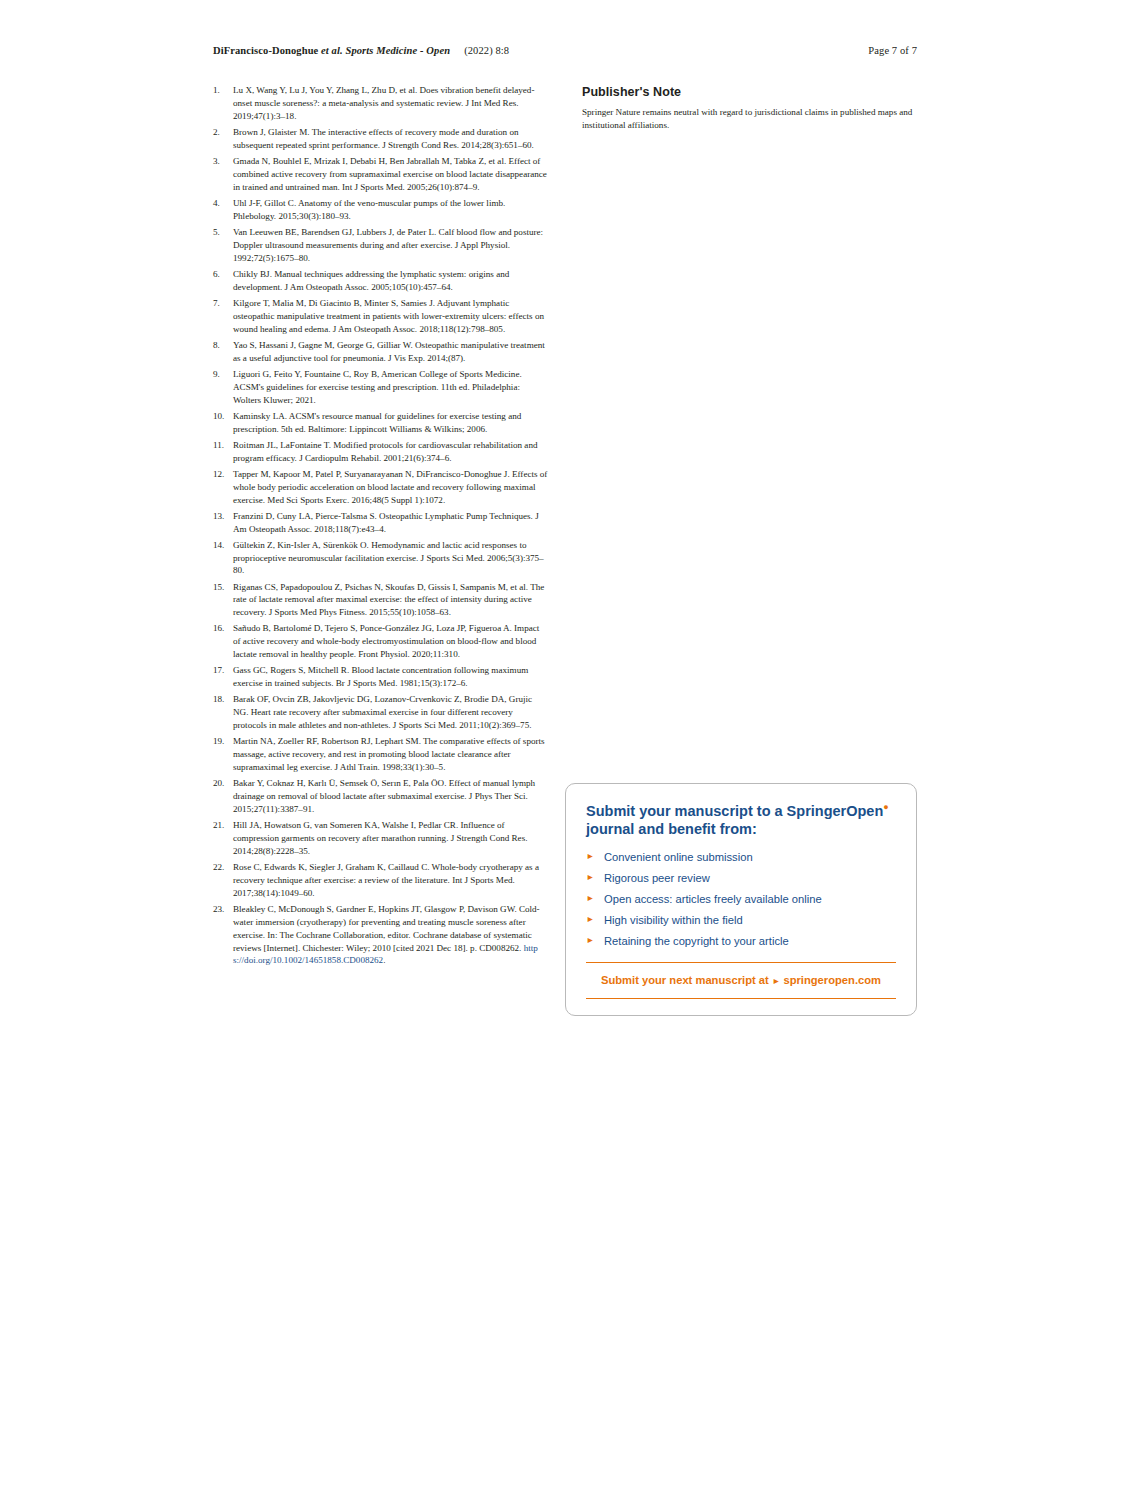DiFrancisco-Donoghue et al. Sports Medicine - Open(2022) 8:8
Page 7 of 7
Lu X, Wang Y, Lu J, You Y, Zhang L, Zhu D, et al. Does vibration benefit delayed-onset muscle soreness?: a meta-analysis and systematic review. J Int Med Res. 2019;47(1):3–18.
Brown J, Glaister M. The interactive effects of recovery mode and duration on subsequent repeated sprint performance. J Strength Cond Res. 2014;28(3):651–60.
Gmada N, Bouhlel E, Mrizak I, Debabi H, Ben Jabrallah M, Tabka Z, et al. Effect of combined active recovery from supramaximal exercise on blood lactate disappearance in trained and untrained man. Int J Sports Med. 2005;26(10):874–9.
Uhl J-F, Gillot C. Anatomy of the veno-muscular pumps of the lower limb. Phlebology. 2015;30(3):180–93.
Van Leeuwen BE, Barendsen GJ, Lubbers J, de Pater L. Calf blood flow and posture: Doppler ultrasound measurements during and after exercise. J Appl Physiol. 1992;72(5):1675–80.
Chikly BJ. Manual techniques addressing the lymphatic system: origins and development. J Am Osteopath Assoc. 2005;105(10):457–64.
Kilgore T, Malia M, Di Giacinto B, Minter S, Samies J. Adjuvant lymphatic osteopathic manipulative treatment in patients with lower-extremity ulcers: effects on wound healing and edema. J Am Osteopath Assoc. 2018;118(12):798–805.
Yao S, Hassani J, Gagne M, George G, Gilliar W. Osteopathic manipulative treatment as a useful adjunctive tool for pneumonia. J Vis Exp. 2014;(87).
Liguori G, Feito Y, Fountaine C, Roy B, American College of Sports Medicine. ACSM's guidelines for exercise testing and prescription. 11th ed. Philadelphia: Wolters Kluwer; 2021.
Kaminsky LA. ACSM's resource manual for guidelines for exercise testing and prescription. 5th ed. Baltimore: Lippincott Williams & Wilkins; 2006.
Roitman JL, LaFontaine T. Modified protocols for cardiovascular rehabilitation and program efficacy. J Cardiopulm Rehabil. 2001;21(6):374–6.
Tapper M, Kapoor M, Patel P, Suryanarayanan N, DiFrancisco-Donoghue J. Effects of whole body periodic acceleration on blood lactate and recovery following maximal exercise. Med Sci Sports Exerc. 2016;48(5 Suppl 1):1072.
Franzini D, Cuny LA, Pierce-Talsma S. Osteopathic Lymphatic Pump Techniques. J Am Osteopath Assoc. 2018;118(7):e43–4.
Gültekin Z, Kin-Isler A, Sürenkök O. Hemodynamic and lactic acid responses to proprioceptive neuromuscular facilitation exercise. J Sports Sci Med. 2006;5(3):375–80.
Riganas CS, Papadopoulou Z, Psichas N, Skoufas D, Gissis I, Sampanis M, et al. The rate of lactate removal after maximal exercise: the effect of intensity during active recovery. J Sports Med Phys Fitness. 2015;55(10):1058–63.
Sañudo B, Bartolomé D, Tejero S, Ponce-González JG, Loza JP, Figueroa A. Impact of active recovery and whole-body electromyostimulation on blood-flow and blood lactate removal in healthy people. Front Physiol. 2020;11:310.
Gass GC, Rogers S, Mitchell R. Blood lactate concentration following maximum exercise in trained subjects. Br J Sports Med. 1981;15(3):172–6.
Barak OF, Ovcin ZB, Jakovljevic DG, Lozanov-Crvenkovic Z, Brodie DA, Grujic NG. Heart rate recovery after submaximal exercise in four different recovery protocols in male athletes and non-athletes. J Sports Sci Med. 2011;10(2):369–75.
Martin NA, Zoeller RF, Robertson RJ, Lephart SM. The comparative effects of sports massage, active recovery, and rest in promoting blood lactate clearance after supramaximal leg exercise. J Athl Train. 1998;33(1):30–5.
Bakar Y, Coknaz H, Karlı Ü, Semsek Ö, Serın E, Pala ÖO. Effect of manual lymph drainage on removal of blood lactate after submaximal exercise. J Phys Ther Sci. 2015;27(11):3387–91.
Hill JA, Howatson G, van Someren KA, Walshe I, Pedlar CR. Influence of compression garments on recovery after marathon running. J Strength Cond Res. 2014;28(8):2228–35.
Rose C, Edwards K, Siegler J, Graham K, Caillaud C. Whole-body cryotherapy as a recovery technique after exercise: a review of the literature. Int J Sports Med. 2017;38(14):1049–60.
Bleakley C, McDonough S, Gardner E, Hopkins JT, Glasgow P, Davison GW. Cold-water immersion (cryotherapy) for preventing and treating muscle soreness after exercise. In: The Cochrane Collaboration, editor. Cochrane database of systematic reviews [Internet]. Chichester: Wiley; 2010 [cited 2021 Dec 18]. p. CD008262. https://doi.org/10.1002/14651858.CD008262.
Publisher's Note
Springer Nature remains neutral with regard to jurisdictional claims in published maps and institutional affiliations.
Submit your manuscript to a SpringerOpen●
journal and benefit from:
Convenient online submission
Rigorous peer review
Open access: articles freely available online
High visibility within the field
Retaining the copyright to your article
Submit your next manuscript at ► springeropen.com